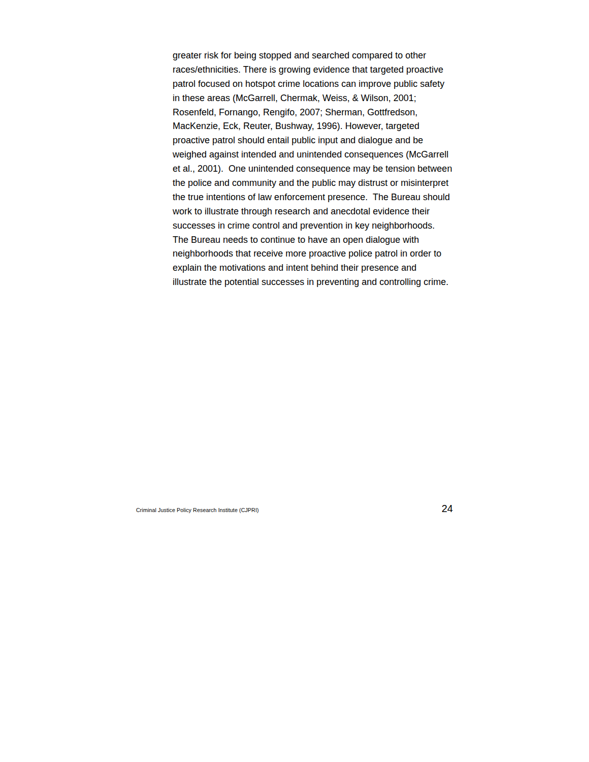greater risk for being stopped and searched compared to other races/ethnicities. There is growing evidence that targeted proactive patrol focused on hotspot crime locations can improve public safety in these areas (McGarrell, Chermak, Weiss, & Wilson, 2001; Rosenfeld, Fornango, Rengifo, 2007; Sherman, Gottfredson, MacKenzie, Eck, Reuter, Bushway, 1996). However, targeted proactive patrol should entail public input and dialogue and be weighed against intended and unintended consequences (McGarrell et al., 2001). One unintended consequence may be tension between the police and community and the public may distrust or misinterpret the true intentions of law enforcement presence. The Bureau should work to illustrate through research and anecdotal evidence their successes in crime control and prevention in key neighborhoods. The Bureau needs to continue to have an open dialogue with neighborhoods that receive more proactive police patrol in order to explain the motivations and intent behind their presence and illustrate the potential successes in preventing and controlling crime.
Criminal Justice Policy Research Institute (CJPRI) 24